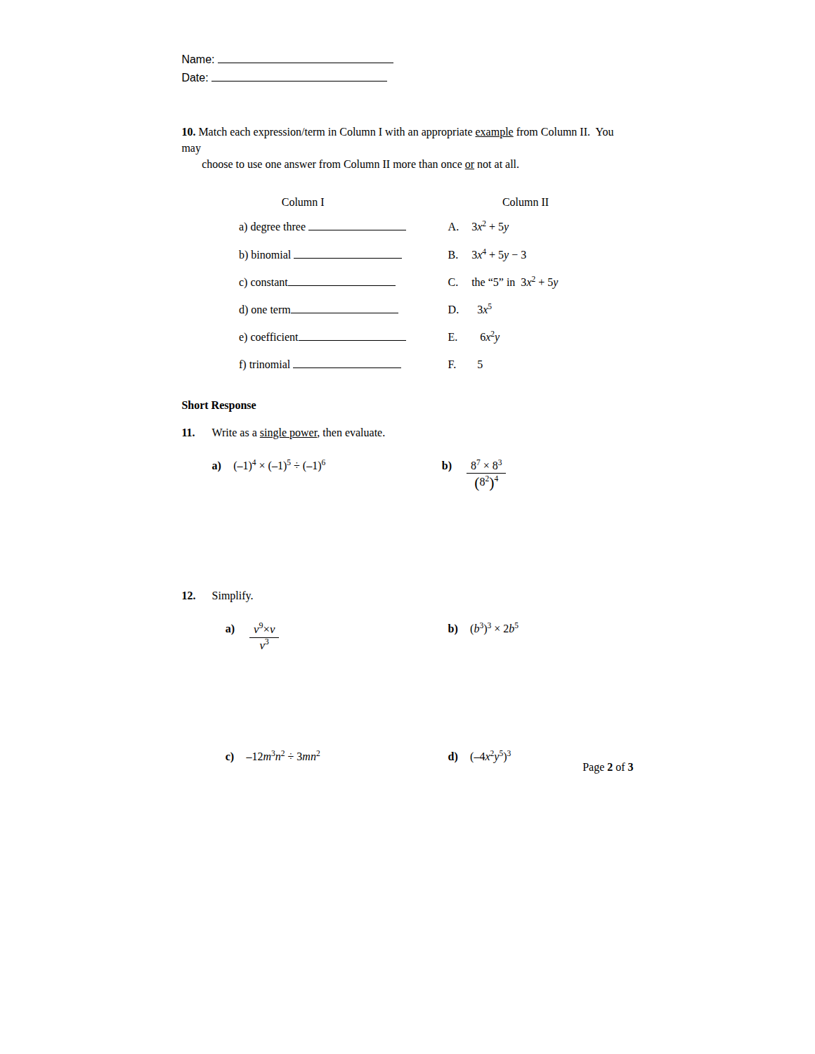Name:
Date:
10. Match each expression/term in Column I with an appropriate example from Column II. You may choose to use one answer from Column II more than once or not at all.
Column I
Column II
a) degree three
b) binomial
c) constant
d) one term
e) coefficient
f) trinomial
A. 3x2 + 5y
B. 3x4 + 5y − 3
C. the “5” in 3x2 + 5y
D. 3x5
E. 6x2y
F. 5
Short Response
11.
Write as a single power, then evaluate.
a) (–1)4 × (–1)5 ÷ (–1)6
b) 87 × 83 (82)4
12.
Simplify.
a) v9×v v3
b) (b3)3 × 2b5
c) –12m3n2 ÷ 3mn2
d) (–4x2y5)3
Page 2 of 3